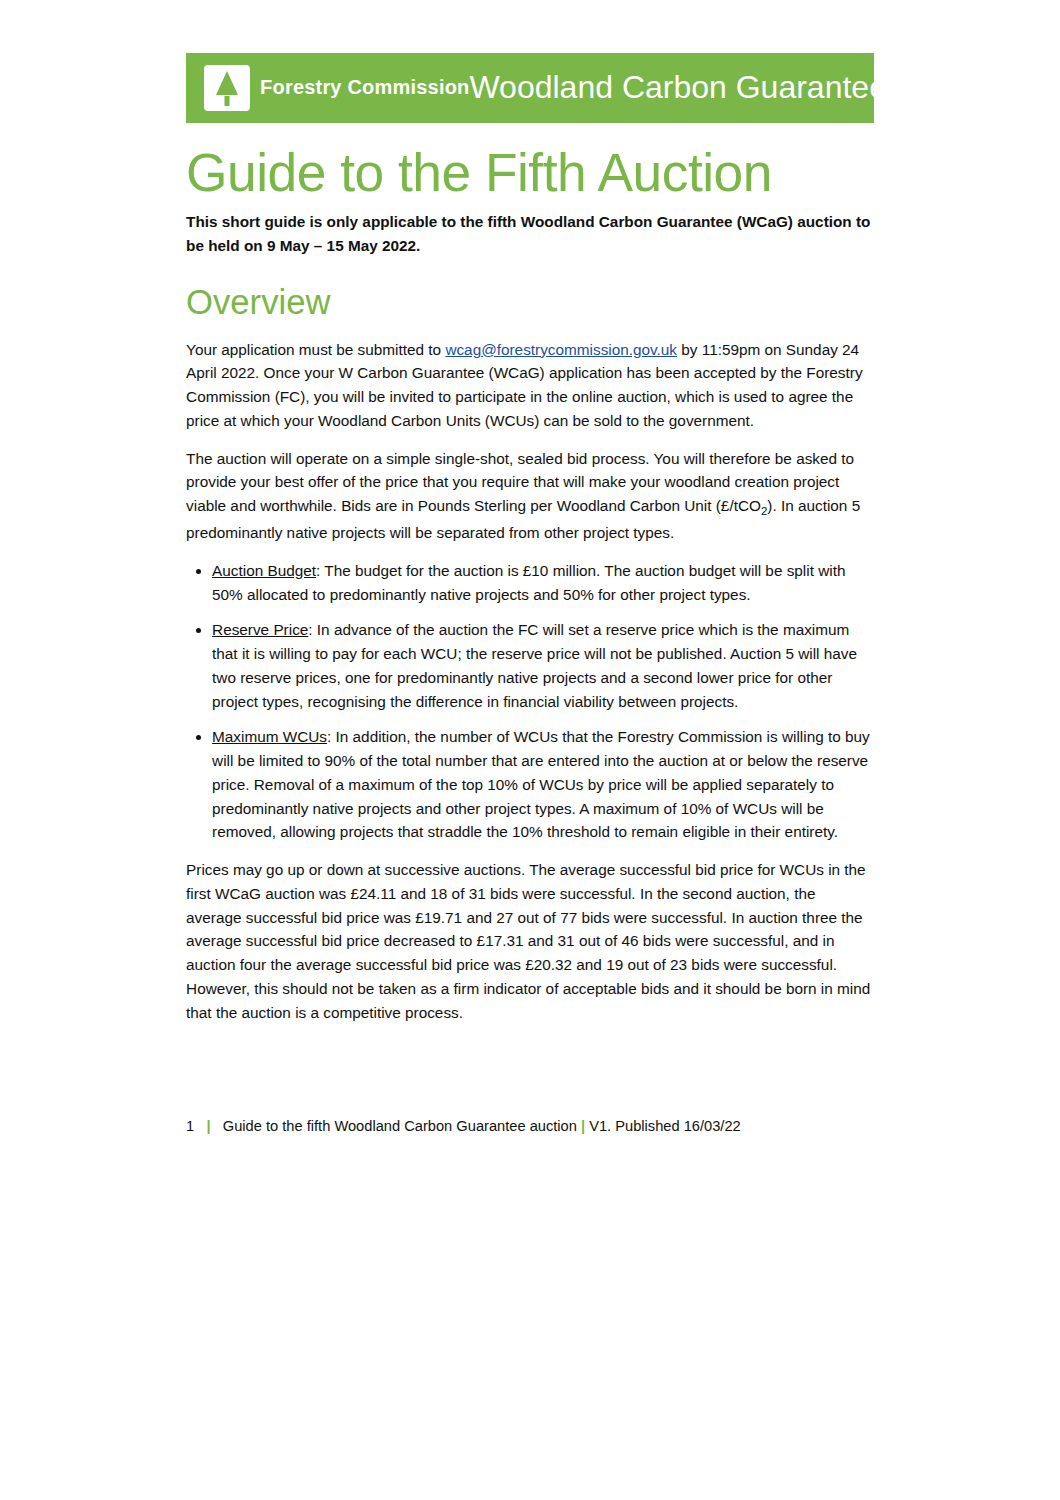Forestry Commission
Woodland Carbon Guarantee
Guide to the Fifth Auction
This short guide is only applicable to the fifth Woodland Carbon Guarantee (WCaG) auction to be held on 9 May – 15 May 2022.
Overview
Your application must be submitted to wcag@forestrycommission.gov.uk by 11:59pm on Sunday 24 April 2022. Once your W Carbon Guarantee (WCaG) application has been accepted by the Forestry Commission (FC), you will be invited to participate in the online auction, which is used to agree the price at which your Woodland Carbon Units (WCUs) can be sold to the government.
The auction will operate on a simple single-shot, sealed bid process. You will therefore be asked to provide your best offer of the price that you require that will make your woodland creation project viable and worthwhile. Bids are in Pounds Sterling per Woodland Carbon Unit (£/tCO2). In auction 5 predominantly native projects will be separated from other project types.
Auction Budget: The budget for the auction is £10 million. The auction budget will be split with 50% allocated to predominantly native projects and 50% for other project types.
Reserve Price: In advance of the auction the FC will set a reserve price which is the maximum that it is willing to pay for each WCU; the reserve price will not be published. Auction 5 will have two reserve prices, one for predominantly native projects and a second lower price for other project types, recognising the difference in financial viability between projects.
Maximum WCUs: In addition, the number of WCUs that the Forestry Commission is willing to buy will be limited to 90% of the total number that are entered into the auction at or below the reserve price. Removal of a maximum of the top 10% of WCUs by price will be applied separately to predominantly native projects and other project types. A maximum of 10% of WCUs will be removed, allowing projects that straddle the 10% threshold to remain eligible in their entirety.
Prices may go up or down at successive auctions. The average successful bid price for WCUs in the first WCaG auction was £24.11 and 18 of 31 bids were successful. In the second auction, the average successful bid price was £19.71 and 27 out of 77 bids were successful. In auction three the average successful bid price decreased to £17.31 and 31 out of 46 bids were successful, and in auction four the average successful bid price was £20.32 and 19 out of 23 bids were successful. However, this should not be taken as a firm indicator of acceptable bids and it should be born in mind that the auction is a competitive process.
1 | Guide to the fifth Woodland Carbon Guarantee auction | V1. Published 16/03/22